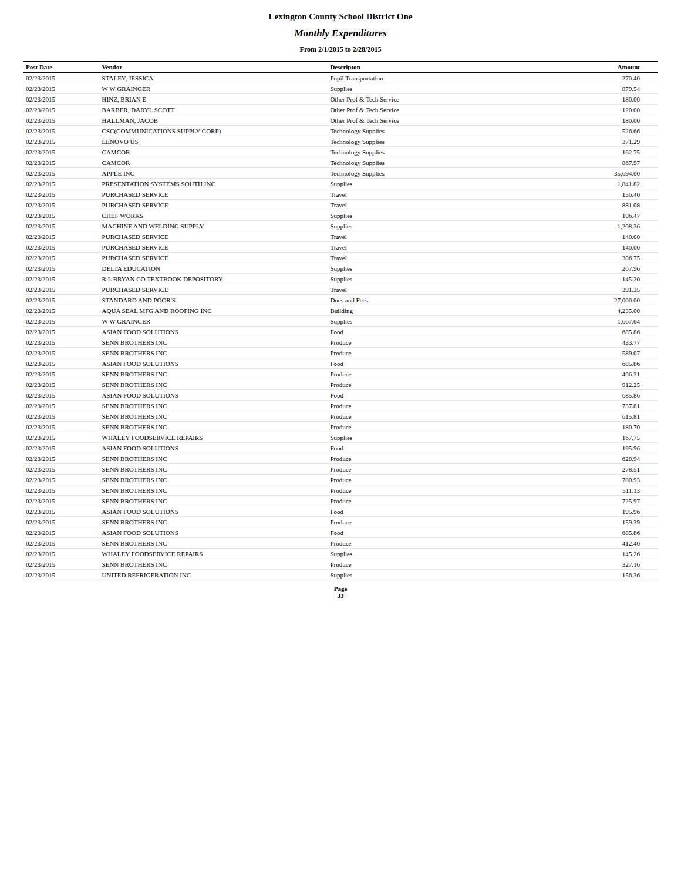Lexington County School District One
Monthly Expenditures
From 2/1/2015 to 2/28/2015
| Post Date | Vendor | Descripton | Amount |
| --- | --- | --- | --- |
| 02/23/2015 | STALEY, JESSICA | Pupil Transportation | 270.40 |
| 02/23/2015 | W W GRAINGER | Supplies | 879.54 |
| 02/23/2015 | HINZ, BRIAN E | Other Prof & Tech Service | 180.00 |
| 02/23/2015 | BARBER, DARYL SCOTT | Other Prof & Tech Service | 120.00 |
| 02/23/2015 | HALLMAN, JACOB | Other Prof & Tech Service | 180.00 |
| 02/23/2015 | CSC(COMMUNICATIONS SUPPLY CORP) | Technology Supplies | 526.66 |
| 02/23/2015 | LENOVO US | Technology Supplies | 371.29 |
| 02/23/2015 | CAMCOR | Technology Supplies | 162.75 |
| 02/23/2015 | CAMCOR | Technology Supplies | 867.97 |
| 02/23/2015 | APPLE INC | Technology Supplies | 35,694.00 |
| 02/23/2015 | PRESENTATION SYSTEMS SOUTH INC | Supplies | 1,841.82 |
| 02/23/2015 | PURCHASED SERVICE | Travel | 156.40 |
| 02/23/2015 | PURCHASED SERVICE | Travel | 881.08 |
| 02/23/2015 | CHEF WORKS | Supplies | 106.47 |
| 02/23/2015 | MACHINE AND WELDING SUPPLY | Supplies | 1,208.36 |
| 02/23/2015 | PURCHASED SERVICE | Travel | 140.00 |
| 02/23/2015 | PURCHASED SERVICE | Travel | 140.00 |
| 02/23/2015 | PURCHASED SERVICE | Travel | 306.75 |
| 02/23/2015 | DELTA EDUCATION | Supplies | 207.96 |
| 02/23/2015 | R L BRYAN CO TEXTBOOK DEPOSITORY | Supplies | 145.20 |
| 02/23/2015 | PURCHASED SERVICE | Travel | 391.35 |
| 02/23/2015 | STANDARD AND POOR'S | Dues and Fees | 27,000.00 |
| 02/23/2015 | AQUA SEAL MFG AND ROOFING INC | Building | 4,235.00 |
| 02/23/2015 | W W GRAINGER | Supplies | 1,667.04 |
| 02/23/2015 | ASIAN FOOD SOLUTIONS | Food | 685.86 |
| 02/23/2015 | SENN BROTHERS INC | Produce | 433.77 |
| 02/23/2015 | SENN BROTHERS INC | Produce | 589.07 |
| 02/23/2015 | ASIAN FOOD SOLUTIONS | Food | 685.86 |
| 02/23/2015 | SENN BROTHERS INC | Produce | 406.31 |
| 02/23/2015 | SENN BROTHERS INC | Produce | 912.25 |
| 02/23/2015 | ASIAN FOOD SOLUTIONS | Food | 685.86 |
| 02/23/2015 | SENN BROTHERS INC | Produce | 737.81 |
| 02/23/2015 | SENN BROTHERS INC | Produce | 615.81 |
| 02/23/2015 | SENN BROTHERS INC | Produce | 180.70 |
| 02/23/2015 | WHALEY FOODSERVICE REPAIRS | Supplies | 167.75 |
| 02/23/2015 | ASIAN FOOD SOLUTIONS | Food | 195.96 |
| 02/23/2015 | SENN BROTHERS INC | Produce | 628.94 |
| 02/23/2015 | SENN BROTHERS INC | Produce | 278.51 |
| 02/23/2015 | SENN BROTHERS INC | Produce | 780.93 |
| 02/23/2015 | SENN BROTHERS INC | Produce | 511.13 |
| 02/23/2015 | SENN BROTHERS INC | Produce | 725.97 |
| 02/23/2015 | ASIAN FOOD SOLUTIONS | Food | 195.96 |
| 02/23/2015 | SENN BROTHERS INC | Produce | 159.39 |
| 02/23/2015 | ASIAN FOOD SOLUTIONS | Food | 685.86 |
| 02/23/2015 | SENN BROTHERS INC | Produce | 412.40 |
| 02/23/2015 | WHALEY FOODSERVICE REPAIRS | Supplies | 145.26 |
| 02/23/2015 | SENN BROTHERS INC | Produce | 327.16 |
| 02/23/2015 | UNITED REFRIGERATION INC | Supplies | 156.36 |
Page
33